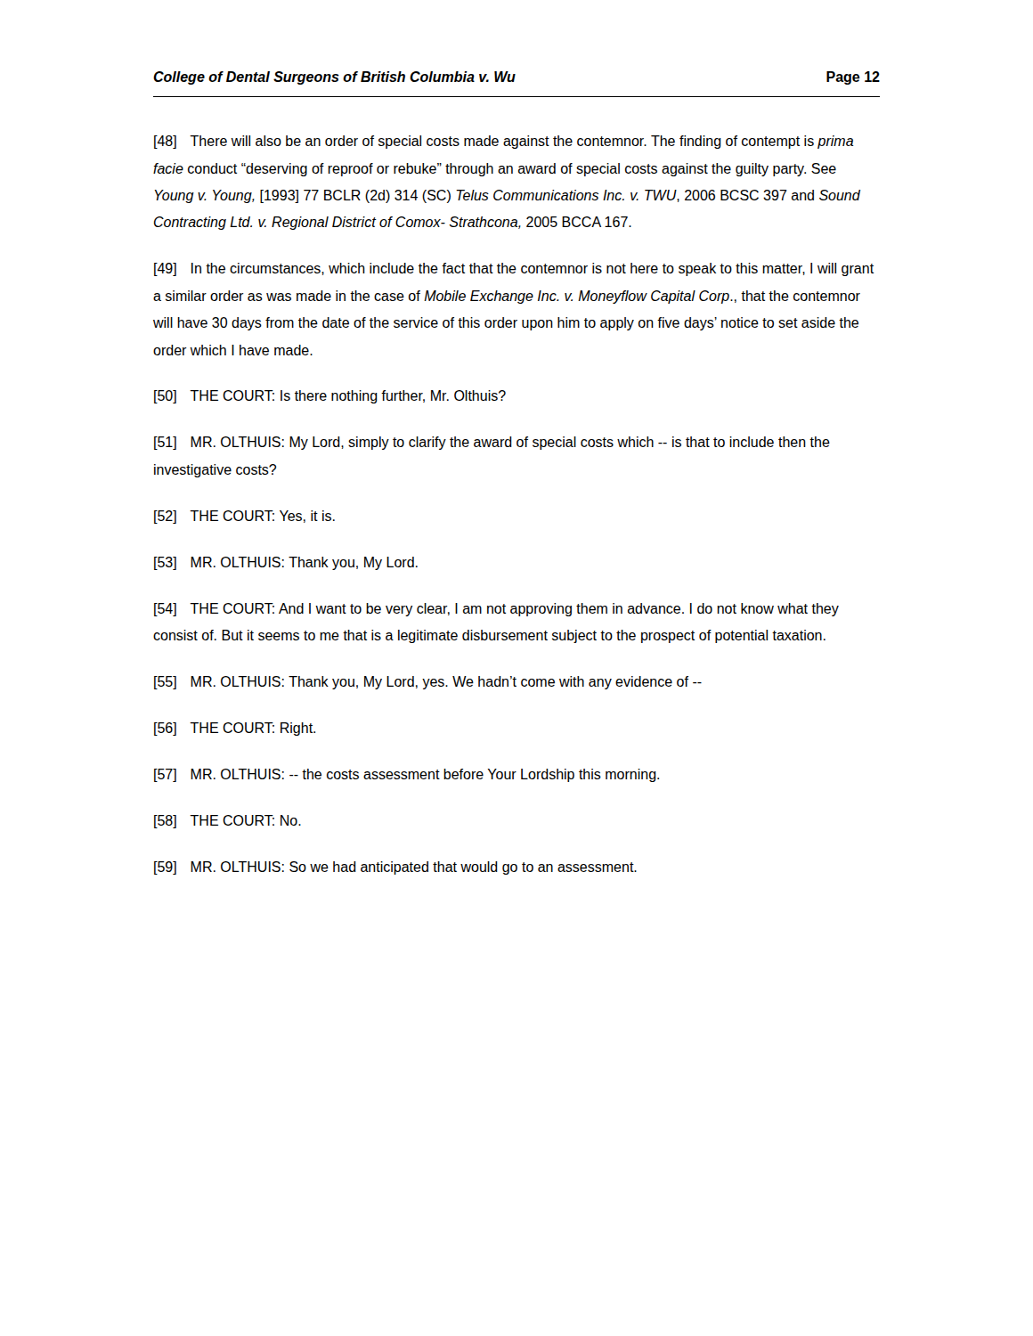College of Dental Surgeons of British Columbia v. Wu Page 12
[48] There will also be an order of special costs made against the contemnor. The finding of contempt is prima facie conduct “deserving of reproof or rebuke” through an award of special costs against the guilty party. See Young v. Young, [1993] 77 BCLR (2d) 314 (SC) Telus Communications Inc. v. TWU, 2006 BCSC 397 and Sound Contracting Ltd. v. Regional District of Comox- Strathcona, 2005 BCCA 167.
[49] In the circumstances, which include the fact that the contemnor is not here to speak to this matter, I will grant a similar order as was made in the case of Mobile Exchange Inc. v. Moneyflow Capital Corp., that the contemnor will have 30 days from the date of the service of this order upon him to apply on five days’ notice to set aside the order which I have made.
[50] THE COURT: Is there nothing further, Mr. Olthuis?
[51] MR. OLTHUIS: My Lord, simply to clarify the award of special costs which -- is that to include then the investigative costs?
[52] THE COURT: Yes, it is.
[53] MR. OLTHUIS: Thank you, My Lord.
[54] THE COURT: And I want to be very clear, I am not approving them in advance. I do not know what they consist of. But it seems to me that is a legitimate disbursement subject to the prospect of potential taxation.
[55] MR. OLTHUIS: Thank you, My Lord, yes. We hadn’t come with any evidence of --
[56] THE COURT: Right.
[57] MR. OLTHUIS: -- the costs assessment before Your Lordship this morning.
[58] THE COURT: No.
[59] MR. OLTHUIS: So we had anticipated that would go to an assessment.